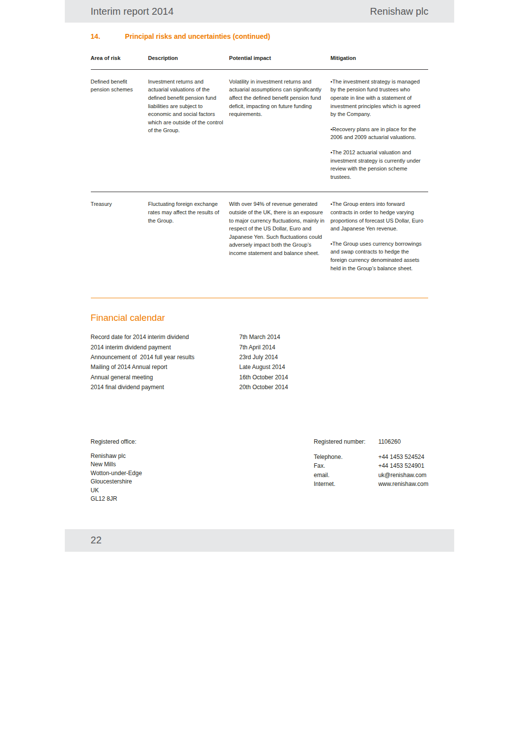Interim report 2014
Renishaw plc
14. Principal risks and uncertainties (continued)
| Area of risk | Description | Potential impact | Mitigation |
| --- | --- | --- | --- |
| Defined benefit pension schemes | Investment returns and actuarial valuations of the defined benefit pension fund liabilities are subject to economic and social factors which are outside of the control of the Group. | Volatility in investment returns and actuarial assumptions can significantly affect the defined benefit pension fund deficit, impacting on future funding requirements. | •The investment strategy is managed by the pension fund trustees who operate in line with a statement of investment principles which is agreed by the Company. •Recovery plans are in place for the 2006 and 2009 actuarial valuations. •The 2012 actuarial valuation and investment strategy is currently under review with the pension scheme trustees. |
| Treasury | Fluctuating foreign exchange rates may affect the results of the Group. | With over 94% of revenue generated outside of the UK, there is an exposure to major currency fluctuations, mainly in respect of the US Dollar, Euro and Japanese Yen. Such fluctuations could adversely impact both the Group’s income statement and balance sheet. | •The Group enters into forward contracts in order to hedge varying proportions of forecast US Dollar, Euro and Japanese Yen revenue. •The Group uses currency borrowings and swap contracts to hedge the foreign currency denominated assets held in the Group’s balance sheet. |
Financial calendar
| Record date for 2014 interim dividend | 7th March 2014 |
| 2014 interim dividend payment | 7th April 2014 |
| Announcement of 2014 full year results | 23rd July 2014 |
| Mailing of 2014 Annual report | Late August 2014 |
| Annual general meeting | 16th October 2014 |
| 2014 final dividend payment | 20th October 2014 |
Registered office:
Renishaw plc
New Mills
Wotton-under-Edge
Gloucestershire
UK
GL12 8JR
| Registered number: | 1106260 |
| Telephone. | +44 1453 524524 |
| Fax. | +44 1453 524901 |
| email. | uk@renishaw.com |
| Internet. | www.renishaw.com |
22